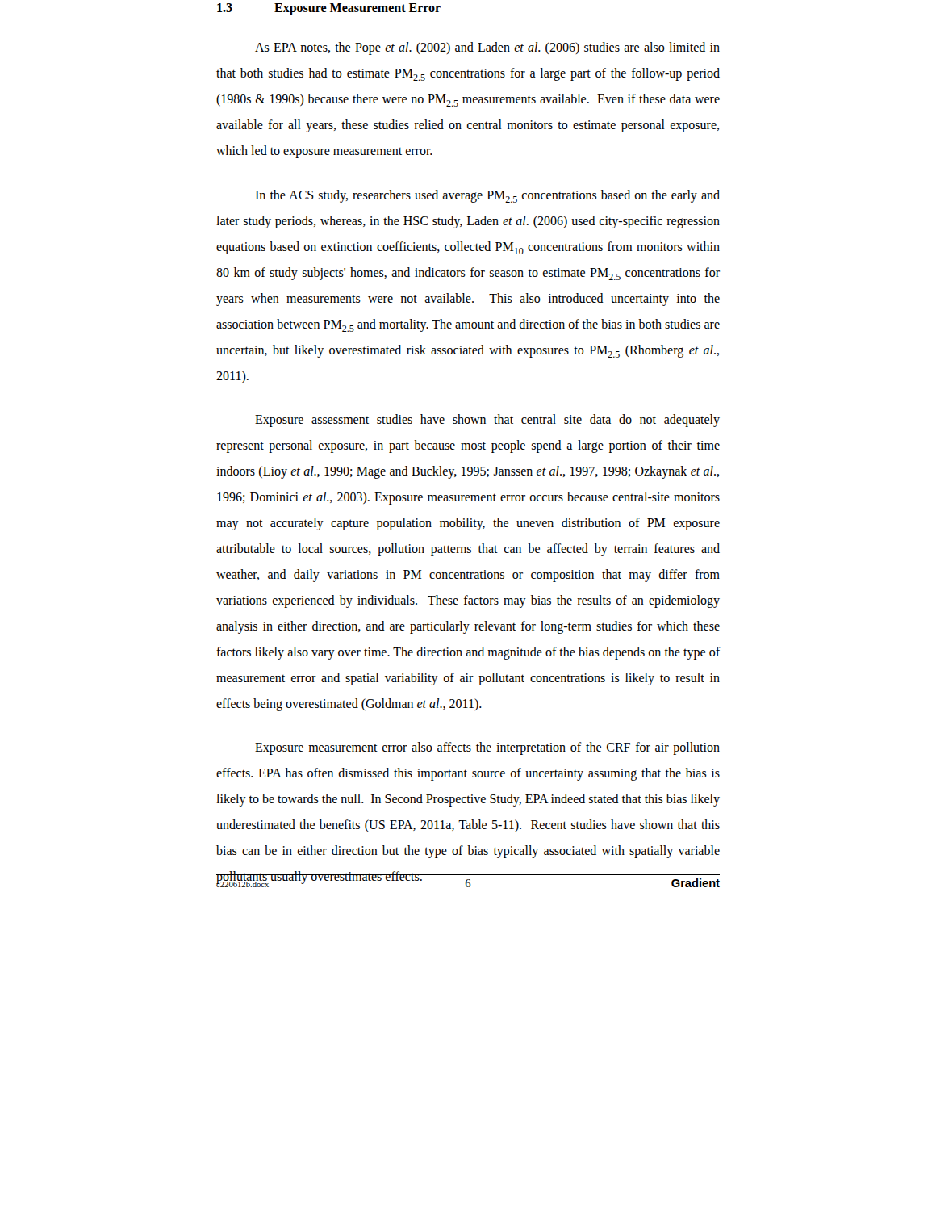1.3 Exposure Measurement Error
As EPA notes, the Pope et al. (2002) and Laden et al. (2006) studies are also limited in that both studies had to estimate PM2.5 concentrations for a large part of the follow-up period (1980s & 1990s) because there were no PM2.5 measurements available. Even if these data were available for all years, these studies relied on central monitors to estimate personal exposure, which led to exposure measurement error.
In the ACS study, researchers used average PM2.5 concentrations based on the early and later study periods, whereas, in the HSC study, Laden et al. (2006) used city-specific regression equations based on extinction coefficients, collected PM10 concentrations from monitors within 80 km of study subjects' homes, and indicators for season to estimate PM2.5 concentrations for years when measurements were not available. This also introduced uncertainty into the association between PM2.5 and mortality. The amount and direction of the bias in both studies are uncertain, but likely overestimated risk associated with exposures to PM2.5 (Rhomberg et al., 2011).
Exposure assessment studies have shown that central site data do not adequately represent personal exposure, in part because most people spend a large portion of their time indoors (Lioy et al., 1990; Mage and Buckley, 1995; Janssen et al., 1997, 1998; Ozkaynak et al., 1996; Dominici et al., 2003). Exposure measurement error occurs because central-site monitors may not accurately capture population mobility, the uneven distribution of PM exposure attributable to local sources, pollution patterns that can be affected by terrain features and weather, and daily variations in PM concentrations or composition that may differ from variations experienced by individuals. These factors may bias the results of an epidemiology analysis in either direction, and are particularly relevant for long-term studies for which these factors likely also vary over time. The direction and magnitude of the bias depends on the type of measurement error and spatial variability of air pollutant concentrations is likely to result in effects being overestimated (Goldman et al., 2011).
Exposure measurement error also affects the interpretation of the CRF for air pollution effects. EPA has often dismissed this important source of uncertainty assuming that the bias is likely to be towards the null. In Second Prospective Study, EPA indeed stated that this bias likely underestimated the benefits (US EPA, 2011a, Table 5-11). Recent studies have shown that this bias can be in either direction but the type of bias typically associated with spatially variable pollutants usually overestimates effects.
c220612b.docx
6
Gradient